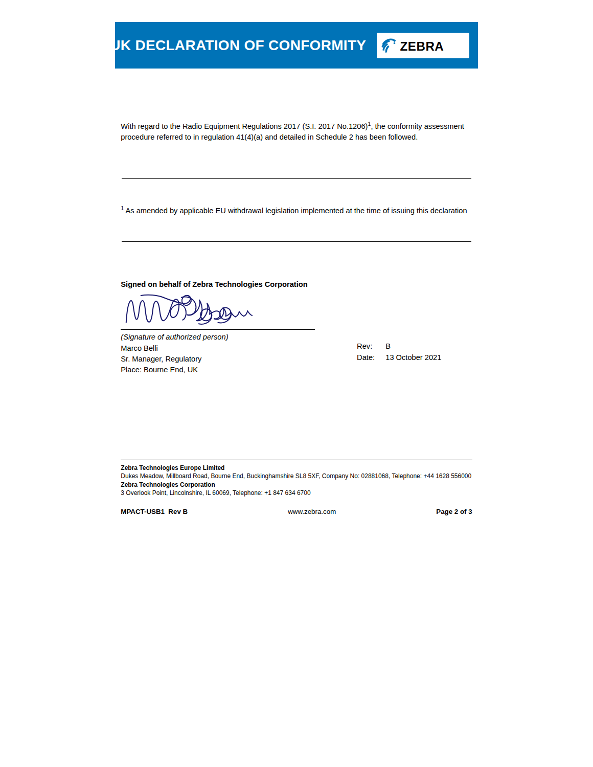UK DECLARATION OF CONFORMITY
ZEBRA
With regard to the Radio Equipment Regulations 2017 (S.I. 2017 No.1206)1, the conformity assessment procedure referred to in regulation 41(4)(a) and detailed in Schedule 2 has been followed.
1 As amended by applicable EU withdrawal legislation implemented at the time of issuing this declaration
Signed on behalf of Zebra Technologies Corporation
(Signature of authorized person)
Marco Belli
Sr. Manager, Regulatory
Place: Bourne End, UK
| Rev: | B |
| Date: | 13 October 2021 |
Zebra Technologies Europe Limited
Dukes Meadow, Millboard Road, Bourne End, Buckinghamshire SL8 5XF, Company No: 02881068, Telephone: +44 1628 556000
Zebra Technologies Corporation
3 Overlook Point, Lincolnshire, IL 60069, Telephone: +1 847 634 6700
MPACT-USB1 Rev B
www.zebra.com
Page 2 of 3